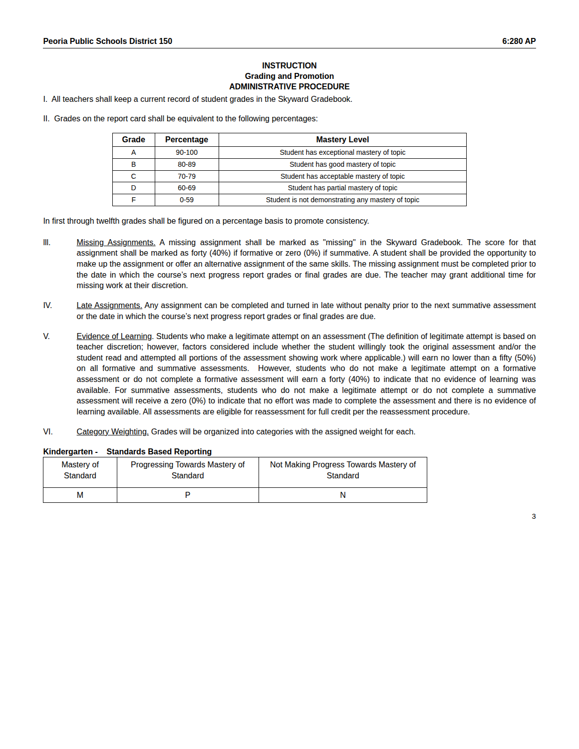Peoria Public Schools District 150 6:280 AP
INSTRUCTION
Grading and Promotion
ADMINISTRATIVE PROCEDURE
I. All teachers shall keep a current record of student grades in the Skyward Gradebook.
II. Grades on the report card shall be equivalent to the following percentages:
| Grade | Percentage | Mastery Level |
| --- | --- | --- |
| A | 90-100 | Student has exceptional mastery of topic |
| B | 80-89 | Student has good mastery of topic |
| C | 70-79 | Student has acceptable mastery of topic |
| D | 60-69 | Student has partial mastery of topic |
| F | 0-59 | Student is not demonstrating any mastery of topic |
In first through twelfth grades shall be figured on a percentage basis to promote consistency.
lll. Missing Assignments. A missing assignment shall be marked as "missing" in the Skyward Gradebook. The score for that assignment shall be marked as forty (40%) if formative or zero (0%) if summative. A student shall be provided the opportunity to make up the assignment or offer an alternative assignment of the same skills. The missing assignment must be completed prior to the date in which the course’s next progress report grades or final grades are due. The teacher may grant additional time for missing work at their discretion.
IV. Late Assignments. Any assignment can be completed and turned in late without penalty prior to the next summative assessment or the date in which the course’s next progress report grades or final grades are due.
V. Evidence of Learning. Students who make a legitimate attempt on an assessment (The definition of legitimate attempt is based on teacher discretion; however, factors considered include whether the student willingly took the original assessment and/or the student read and attempted all portions of the assessment showing work where applicable.) will earn no lower than a fifty (50%) on all formative and summative assessments. However, students who do not make a legitimate attempt on a formative assessment or do not complete a formative assessment will earn a forty (40%) to indicate that no evidence of learning was available. For summative assessments, students who do not make a legitimate attempt or do not complete a summative assessment will receive a zero (0%) to indicate that no effort was made to complete the assessment and there is no evidence of learning available. All assessments are eligible for reassessment for full credit per the reassessment procedure.
VI. Category Weighting. Grades will be organized into categories with the assigned weight for each.
Kindergarten - Standards Based Reporting
| Mastery of Standard | Progressing Towards Mastery of Standard | Not Making Progress Towards Mastery of Standard |
| M | P | N |
3